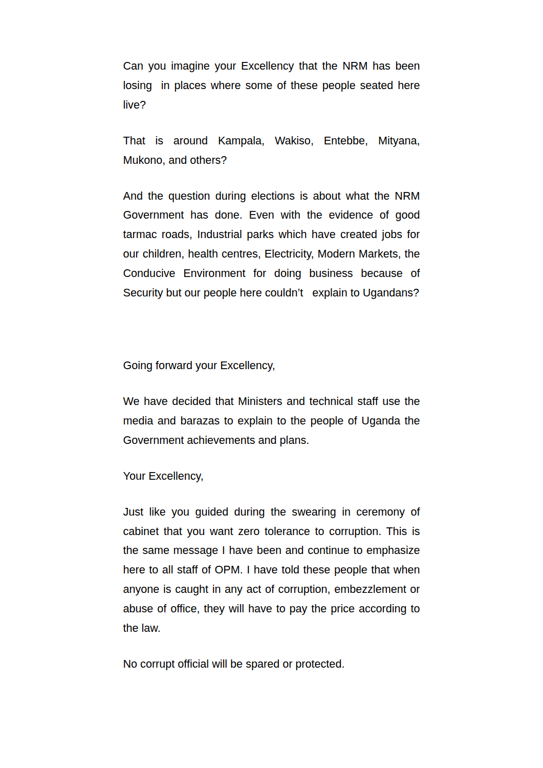Can you imagine your Excellency that the NRM has been losing in places where some of these people seated here live?
That is around Kampala, Wakiso, Entebbe, Mityana, Mukono, and others?
And the question during elections is about what the NRM Government has done. Even with the evidence of good tarmac roads, Industrial parks which have created jobs for our children, health centres, Electricity, Modern Markets, the Conducive Environment for doing business because of Security but our people here couldn’t explain to Ugandans?
Going forward your Excellency,
We have decided that Ministers and technical staff use the media and barazas to explain to the people of Uganda the Government achievements and plans.
Your Excellency,
Just like you guided during the swearing in ceremony of cabinet that you want zero tolerance to corruption. This is the same message I have been and continue to emphasize here to all staff of OPM. I have told these people that when anyone is caught in any act of corruption, embezzlement or abuse of office, they will have to pay the price according to the law.
No corrupt official will be spared or protected.